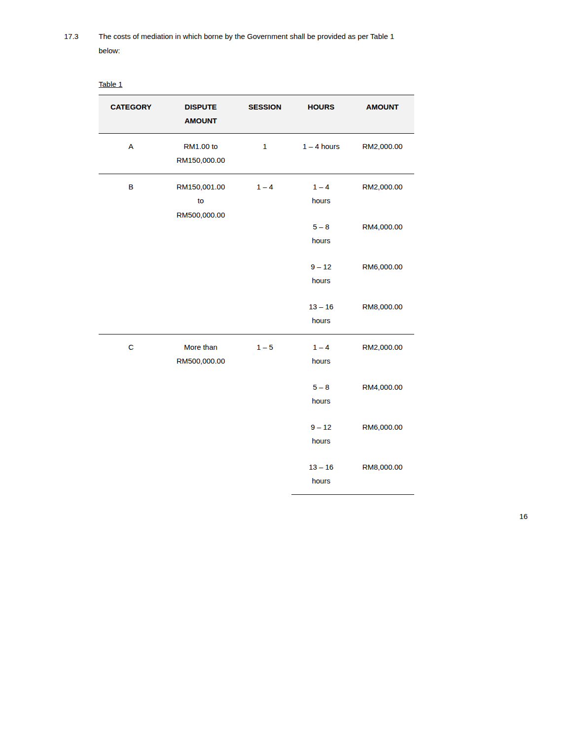17.3
The costs of mediation in which borne by the Government shall be provided as per Table 1 below:
Table 1
| CATEGORY | DISPUTE AMOUNT | SESSION | HOURS | AMOUNT |
| --- | --- | --- | --- | --- |
| A | RM1.00 to RM150,000.00 | 1 | 1 – 4 hours | RM2,000.00 |
| B | RM150,001.00 to RM500,000.00 | 1 – 4 | 1 – 4 hours | RM2,000.00 |
| 5 – 8 hours | RM4,000.00 |
| 9 – 12 hours | RM6,000.00 |
| 13 – 16 hours | RM8,000.00 |
| C | More than RM500,000.00 | 1 – 5 | 1 – 4 hours | RM2,000.00 |
| 5 – 8 hours | RM4,000.00 |
| 9 – 12 hours | RM6,000.00 |
| 13 – 16 hours | RM8,000.00 |
16